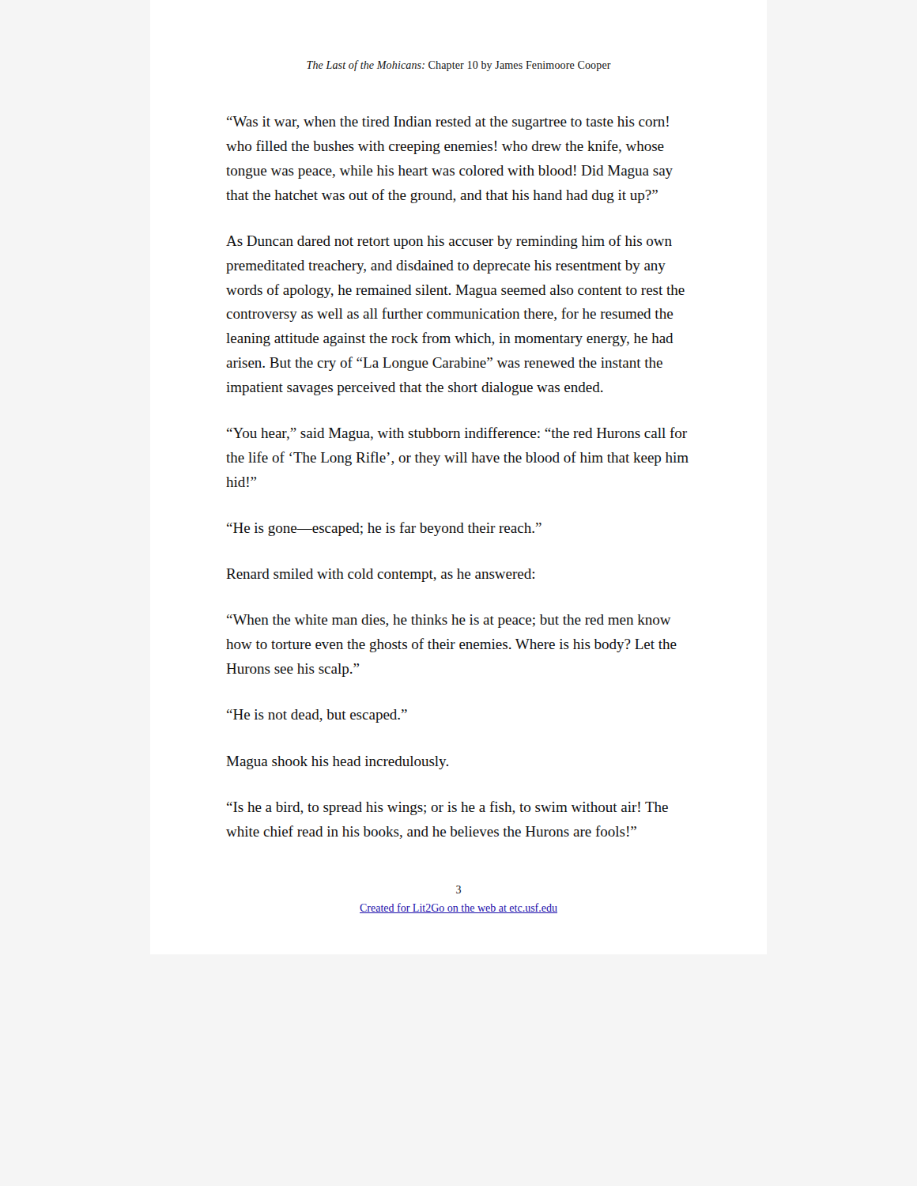The Last of the Mohicans: Chapter 10 by James Fenimoore Cooper
“Was it war, when the tired Indian rested at the sugartree to taste his corn! who filled the bushes with creeping enemies! who drew the knife, whose tongue was peace, while his heart was colored with blood! Did Magua say that the hatchet was out of the ground, and that his hand had dug it up?”
As Duncan dared not retort upon his accuser by reminding him of his own premeditated treachery, and disdained to deprecate his resentment by any words of apology, he remained silent. Magua seemed also content to rest the controversy as well as all further communication there, for he resumed the leaning attitude against the rock from which, in momentary energy, he had arisen. But the cry of “La Longue Carabine” was renewed the instant the impatient savages perceived that the short dialogue was ended.
“You hear,” said Magua, with stubborn indifference: “the red Hurons call for the life of ‘The Long Rifle’, or they will have the blood of him that keep him hid!”
“He is gone—escaped; he is far beyond their reach.”
Renard smiled with cold contempt, as he answered:
“When the white man dies, he thinks he is at peace; but the red men know how to torture even the ghosts of their enemies. Where is his body? Let the Hurons see his scalp.”
“He is not dead, but escaped.”
Magua shook his head incredulously.
“Is he a bird, to spread his wings; or is he a fish, to swim without air! The white chief read in his books, and he believes the Hurons are fools!”
3
Created for Lit2Go on the web at etc.usf.edu